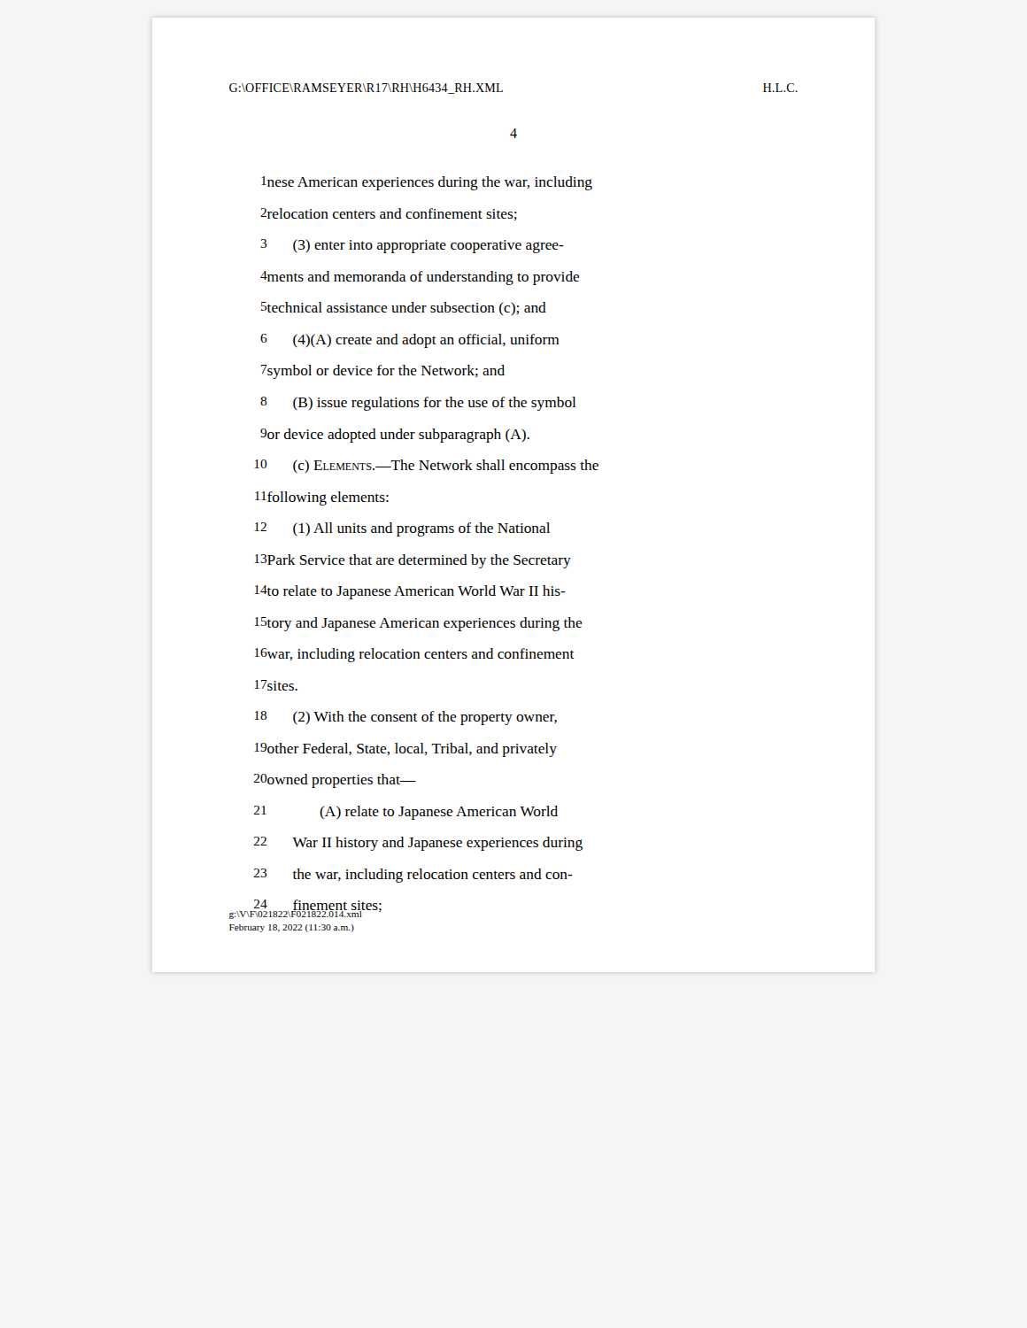G:\OFFICE\RAMSEYER\R17\RH\H6434_RH.XML
H.L.C.
4
| 1 | nese American experiences during the war, including |
| 2 | relocation centers and confinement sites; |
| 3 | (3) enter into appropriate cooperative agree- |
| 4 | ments and memoranda of understanding to provide |
| 5 | technical assistance under subsection (c); and |
| 6 | (4)(A) create and adopt an official, uniform |
| 7 | symbol or device for the Network; and |
| 8 | (B) issue regulations for the use of the symbol |
| 9 | or device adopted under subparagraph (A). |
| 10 | (c) Elements. —The Network shall encompass the |
| 11 | following elements: |
| 12 | (1) All units and programs of the National |
| 13 | Park Service that are determined by the Secretary |
| 14 | to relate to Japanese American World War II his- |
| 15 | tory and Japanese American experiences during the |
| 16 | war, including relocation centers and confinement |
| 17 | sites. |
| 18 | (2) With the consent of the property owner, |
| 19 | other Federal, State, local, Tribal, and privately |
| 20 | owned properties that— |
| 21 | (A) relate to Japanese American World |
| 22 | War II history and Japanese experiences during |
| 23 | the war, including relocation centers and con- |
| 24 | finement sites; |
g:\V\F\021822\F021822.014.xml
February 18, 2022 (11:30 a.m.)